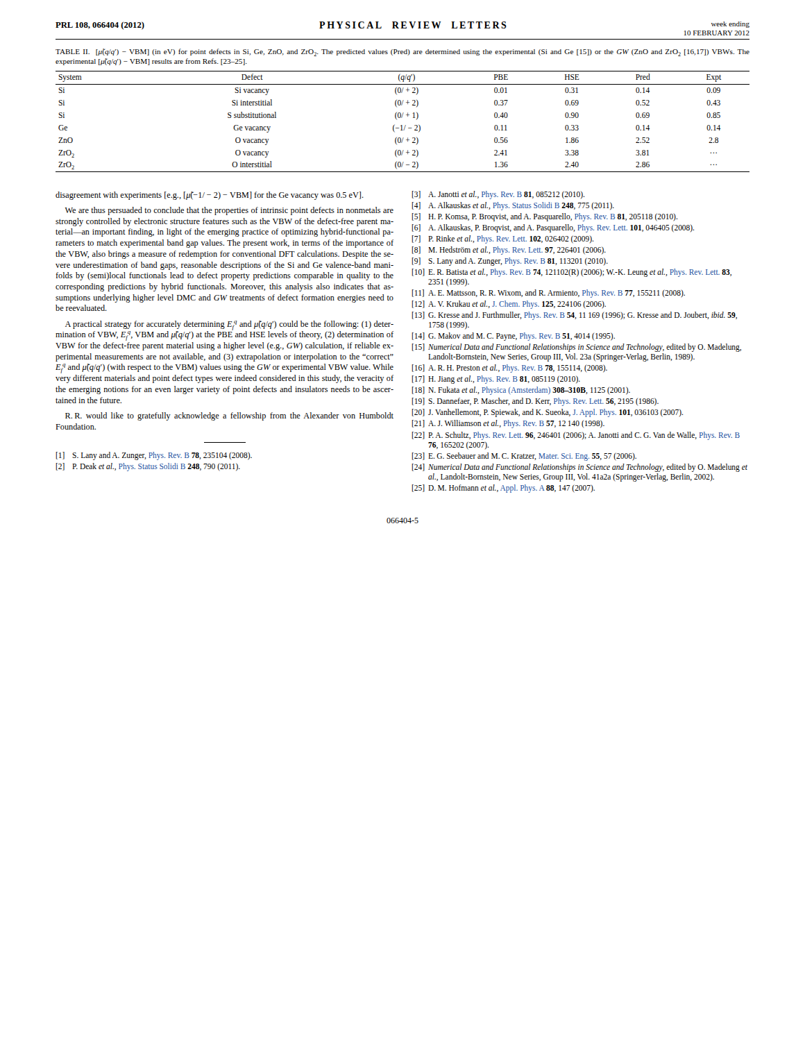PRL 108, 066404 (2012)
PHYSICAL REVIEW LETTERS
week ending10 FEBRUARY 2012
TABLE II. [μ̃(q/q′) − VBM] (in eV) for point defects in Si, Ge, ZnO, and ZrO2. The predicted values (Pred) are determined using the experimental (Si and Ge [15]) or the GW (ZnO and ZrO2 [16,17]) VBWs. The experimental [μ̃(q/q′) − VBM] results are from Refs. [23–25].
| System | Defect | ( q / q ′) | PBE | HSE | Pred | Expt |
| --- | --- | --- | --- | --- | --- | --- |
| Si | Si vacancy | (0/ + 2) | 0.01 | 0.31 | 0.14 | 0.09 |
| Si | Si interstitial | (0/ + 2) | 0.37 | 0.69 | 0.52 | 0.43 |
| Si | S substitutional | (0/ + 1) | 0.40 | 0.90 | 0.69 | 0.85 |
| Ge | Ge vacancy | (−1/ − 2) | 0.11 | 0.33 | 0.14 | 0.14 |
| ZnO | O vacancy | (0/ + 2) | 0.56 | 1.86 | 2.52 | 2.8 |
| ZrO 2 | O vacancy | (0/ + 2) | 2.41 | 3.38 | 3.81 | ··· |
| ZrO 2 | O interstitial | (0/ − 2) | 1.36 | 2.40 | 2.86 | ··· |
disagreement with experiments [e.g., [μ̃(−1/ − 2) − VBM] for the Ge vacancy was 0.5 eV].
We are thus persuaded to conclude that the properties of intrinsic point defects in nonmetals are strongly controlled by electronic structure features such as the VBW of the defect-free parent material—an important finding, in light of the emerging practice of optimizing hybrid-functional parameters to match experimental band gap values. The present work, in terms of the importance of the VBW, also brings a measure of redemption for conventional DFT calculations. Despite the severe underestimation of band gaps, reasonable descriptions of the Si and Ge valence-band manifolds by (semi)local functionals lead to defect property predictions comparable in quality to the corresponding predictions by hybrid functionals. Moreover, this analysis also indicates that assumptions underlying higher level DMC and GW treatments of defect formation energies need to be reevaluated.
A practical strategy for accurately determining Efq and μ̃(q/q′) could be the following: (1) determination of VBW, Efq, VBM and μ̃(q/q′) at the PBE and HSE levels of theory, (2) determination of VBW for the defect-free parent material using a higher level (e.g., GW) calculation, if reliable experimental measurements are not available, and (3) extrapolation or interpolation to the “correct” Efq and μ̃(q/q′) (with respect to the VBM) values using the GW or experimental VBW value. While very different materials and point defect types were indeed considered in this study, the veracity of the emerging notions for an even larger variety of point defects and insulators needs to be ascertained in the future.
R. R. would like to gratefully acknowledge a fellowship from the Alexander von Humboldt Foundation.
S. Lany and A. Zunger, Phys. Rev. B 78, 235104 (2008).
P. Deak et al., Phys. Status Solidi B 248, 790 (2011).
A. Janotti et al., Phys. Rev. B 81, 085212 (2010).
A. Alkauskas et al., Phys. Status Solidi B 248, 775 (2011).
H. P. Komsa, P. Broqvist, and A. Pasquarello, Phys. Rev. B 81, 205118 (2010).
A. Alkauskas, P. Broqvist, and A. Pasquarello, Phys. Rev. Lett. 101, 046405 (2008).
P. Rinke et al., Phys. Rev. Lett. 102, 026402 (2009).
M. Hedström et al., Phys. Rev. Lett. 97, 226401 (2006).
S. Lany and A. Zunger, Phys. Rev. B 81, 113201 (2010).
E. R. Batista et al., Phys. Rev. B 74, 121102(R) (2006); W.-K. Leung et al., Phys. Rev. Lett. 83, 2351 (1999).
A. E. Mattsson, R. R. Wixom, and R. Armiento, Phys. Rev. B 77, 155211 (2008).
A. V. Krukau et al., J. Chem. Phys. 125, 224106 (2006).
G. Kresse and J. Furthmuller, Phys. Rev. B 54, 11 169 (1996); G. Kresse and D. Joubert, ibid. 59, 1758 (1999).
G. Makov and M. C. Payne, Phys. Rev. B 51, 4014 (1995).
Numerical Data and Functional Relationships in Science and Technology, edited by O. Madelung, Landolt-Bornstein, New Series, Group III, Vol. 23a (Springer-Verlag, Berlin, 1989).
A. R. H. Preston et al., Phys. Rev. B 78, 155114, (2008).
H. Jiang et al., Phys. Rev. B 81, 085119 (2010).
N. Fukata et al., Physica (Amsterdam) 308–310B, 1125 (2001).
S. Dannefaer, P. Mascher, and D. Kerr, Phys. Rev. Lett. 56, 2195 (1986).
J. Vanhellemont, P. Spiewak, and K. Sueoka, J. Appl. Phys. 101, 036103 (2007).
A. J. Williamson et al., Phys. Rev. B 57, 12 140 (1998).
P. A. Schultz, Phys. Rev. Lett. 96, 246401 (2006); A. Janotti and C. G. Van de Walle, Phys. Rev. B 76, 165202 (2007).
E. G. Seebauer and M. C. Kratzer, Mater. Sci. Eng. 55, 57 (2006).
Numerical Data and Functional Relationships in Science and Technology, edited by O. Madelung et al., Landolt-Bornstein, New Series, Group III, Vol. 41a2a (Springer-Verlag, Berlin, 2002).
D. M. Hofmann et al., Appl. Phys. A 88, 147 (2007).
066404-5